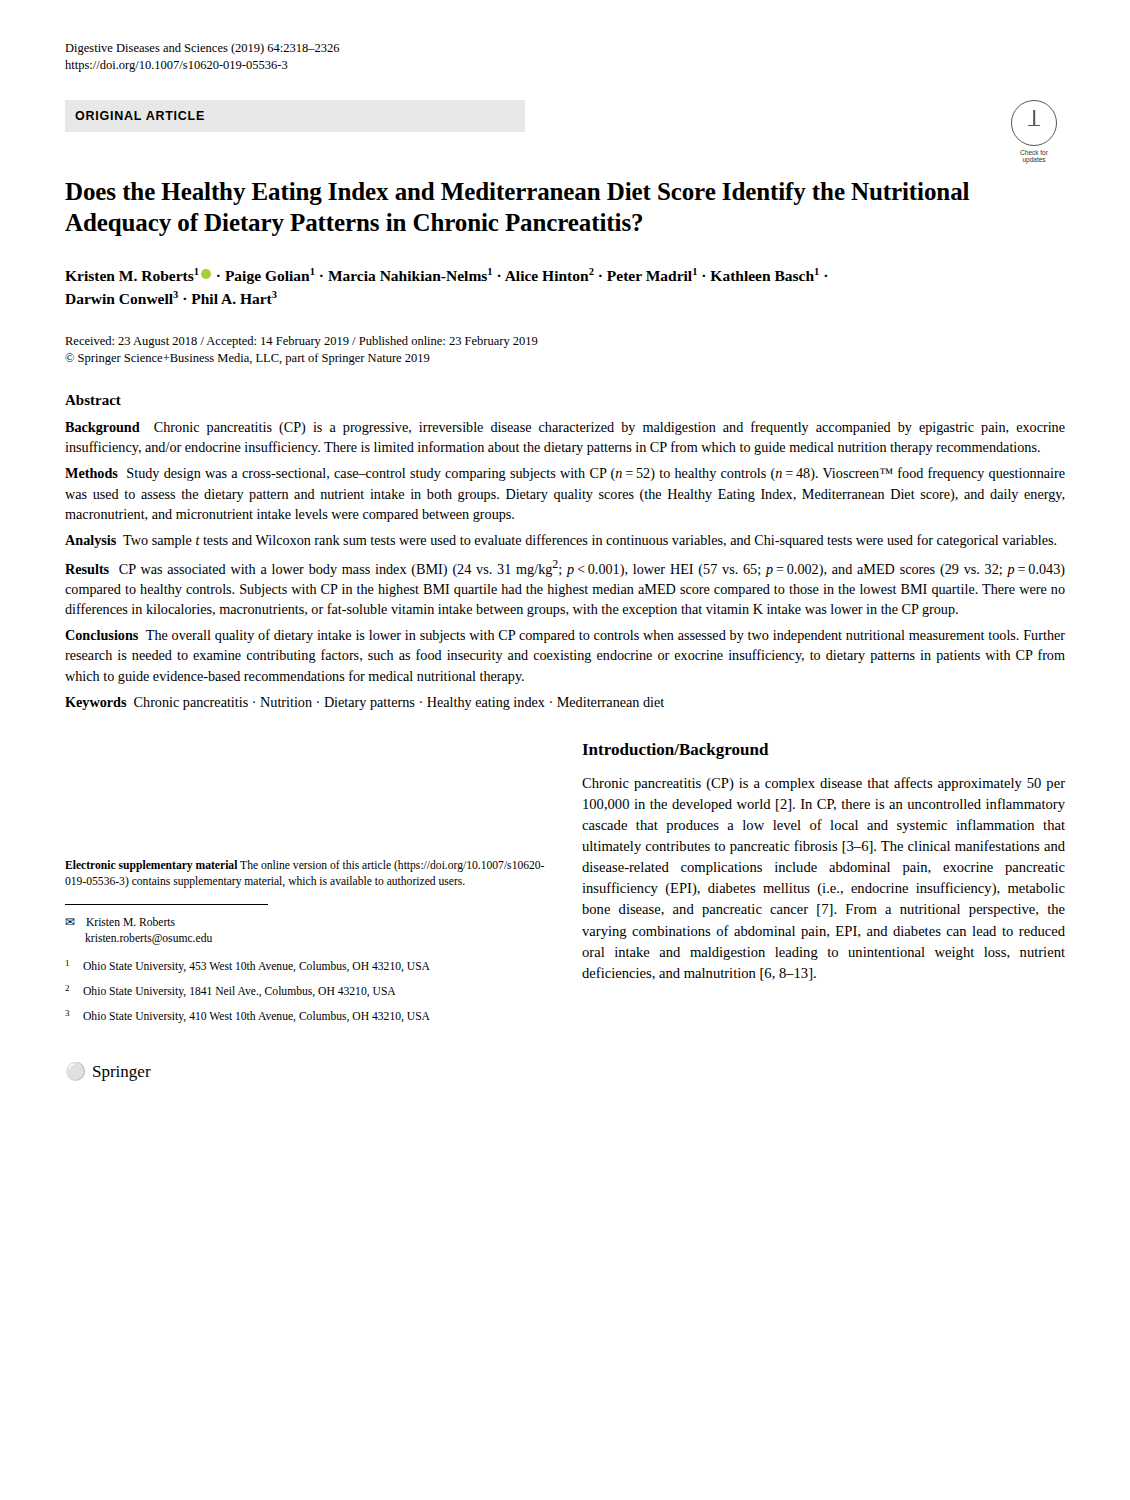Digestive Diseases and Sciences (2019) 64:2318–2326 https://doi.org/10.1007/s10620-019-05536-3
ORIGINAL ARTICLE
Check for
updates
Does the Healthy Eating Index and Mediterranean Diet Score Identify the Nutritional Adequacy of Dietary Patterns in Chronic Pancreatitis?
Kristen M. Roberts1 · Paige Golian1 · Marcia Nahikian-Nelms1 · Alice Hinton2 · Peter Madril1 · Kathleen Basch1 ·
Darwin Conwell3 · Phil A. Hart3
Received: 23 August 2018 / Accepted: 14 February 2019 / Published online: 23 February 2019
© Springer Science+Business Media, LLC, part of Springer Nature 2019
Abstract
Background Chronic pancreatitis (CP) is a progressive, irreversible disease characterized by maldigestion and frequently accompanied by epigastric pain, exocrine insufficiency, and/or endocrine insufficiency. There is limited information about the dietary patterns in CP from which to guide medical nutrition therapy recommendations.
Methods Study design was a cross-sectional, case–control study comparing subjects with CP (n = 52) to healthy controls (n = 48). Vioscreen™ food frequency questionnaire was used to assess the dietary pattern and nutrient intake in both groups. Dietary quality scores (the Healthy Eating Index, Mediterranean Diet score), and daily energy, macronutrient, and micronutrient intake levels were compared between groups.
Analysis Two sample t tests and Wilcoxon rank sum tests were used to evaluate differences in continuous variables, and Chi-squared tests were used for categorical variables.
Results CP was associated with a lower body mass index (BMI) (24 vs. 31 mg/kg2; p < 0.001), lower HEI (57 vs. 65; p = 0.002), and aMED scores (29 vs. 32; p = 0.043) compared to healthy controls. Subjects with CP in the highest BMI quartile had the highest median aMED score compared to those in the lowest BMI quartile. There were no differences in kilocalories, macronutrients, or fat-soluble vitamin intake between groups, with the exception that vitamin K intake was lower in the CP group.
Conclusions The overall quality of dietary intake is lower in subjects with CP compared to controls when assessed by two independent nutritional measurement tools. Further research is needed to examine contributing factors, such as food insecurity and coexisting endocrine or exocrine insufficiency, to dietary patterns in patients with CP from which to guide evidence-based recommendations for medical nutritional therapy.
Keywords Chronic pancreatitis · Nutrition · Dietary patterns · Healthy eating index · Mediterranean diet
Electronic supplementary material The online version of this article (https://doi.org/10.1007/s10620-019-05536-3) contains supplementary material, which is available to authorized users.
✉ Kristen M. Roberts
kristen.roberts@osumc.edu
Ohio State University, 453 West 10th Avenue, Columbus, OH 43210, USA
Ohio State University, 1841 Neil Ave., Columbus, OH 43210, USA
Ohio State University, 410 West 10th Avenue, Columbus, OH 43210, USA
Introduction/Background
Chronic pancreatitis (CP) is a complex disease that affects approximately 50 per 100,000 in the developed world [2]. In CP, there is an uncontrolled inflammatory cascade that produces a low level of local and systemic inflammation that ultimately contributes to pancreatic fibrosis [3–6]. The clinical manifestations and disease-related complications include abdominal pain, exocrine pancreatic insufficiency (EPI), diabetes mellitus (i.e., endocrine insufficiency), metabolic bone disease, and pancreatic cancer [7]. From a nutritional perspective, the varying combinations of abdominal pain, EPI, and diabetes can lead to reduced oral intake and maldigestion leading to unintentional weight loss, nutrient deficiencies, and malnutrition [6, 8–13].
⚪ Springer